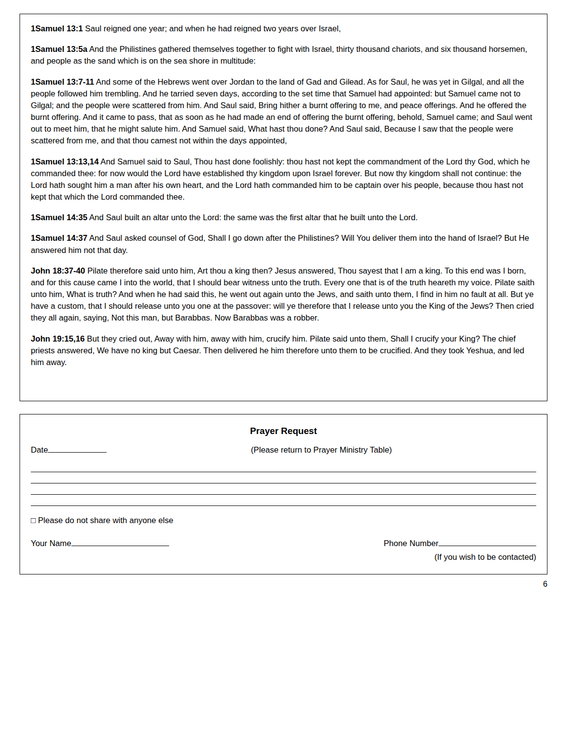1Samuel 13:1 Saul reigned one year; and when he had reigned two years over Israel,
1Samuel 13:5a And the Philistines gathered themselves together to fight with Israel, thirty thousand chariots, and six thousand horsemen, and people as the sand which is on the sea shore in multitude:
1Samuel 13:7-11 And some of the Hebrews went over Jordan to the land of Gad and Gilead. As for Saul, he was yet in Gilgal, and all the people followed him trembling. And he tarried seven days, according to the set time that Samuel had appointed: but Samuel came not to Gilgal; and the people were scattered from him. And Saul said, Bring hither a burnt offering to me, and peace offerings. And he offered the burnt offering. And it came to pass, that as soon as he had made an end of offering the burnt offering, behold, Samuel came; and Saul went out to meet him, that he might salute him. And Samuel said, What hast thou done? And Saul said, Because I saw that the people were scattered from me, and that thou camest not within the days appointed,
1Samuel 13:13,14 And Samuel said to Saul, Thou hast done foolishly: thou hast not kept the commandment of the Lord thy God, which he commanded thee: for now would the Lord have established thy kingdom upon Israel forever. But now thy kingdom shall not continue: the Lord hath sought him a man after his own heart, and the Lord hath commanded him to be captain over his people, because thou hast not kept that which the Lord commanded thee.
1Samuel 14:35 And Saul built an altar unto the Lord: the same was the first altar that he built unto the Lord.
1Samuel 14:37 And Saul asked counsel of God, Shall I go down after the Philistines? Will You deliver them into the hand of Israel? But He answered him not that day.
John 18:37-40 Pilate therefore said unto him, Art thou a king then? Jesus answered, Thou sayest that I am a king. To this end was I born, and for this cause came I into the world, that I should bear witness unto the truth. Every one that is of the truth heareth my voice. Pilate saith unto him, What is truth? And when he had said this, he went out again unto the Jews, and saith unto them, I find in him no fault at all. But ye have a custom, that I should release unto you one at the passover: will ye therefore that I release unto you the King of the Jews? Then cried they all again, saying, Not this man, but Barabbas. Now Barabbas was a robber.
John 19:15,16 But they cried out, Away with him, away with him, crucify him. Pilate said unto them, Shall I crucify your King? The chief priests answered, We have no king but Caesar. Then delivered he him therefore unto them to be crucified. And they took Yeshua, and led him away.
Prayer Request
Date (Please return to Prayer Ministry Table)
□ Please do not share with anyone else
Your Name Phone Number
(If you wish to be contacted)
6